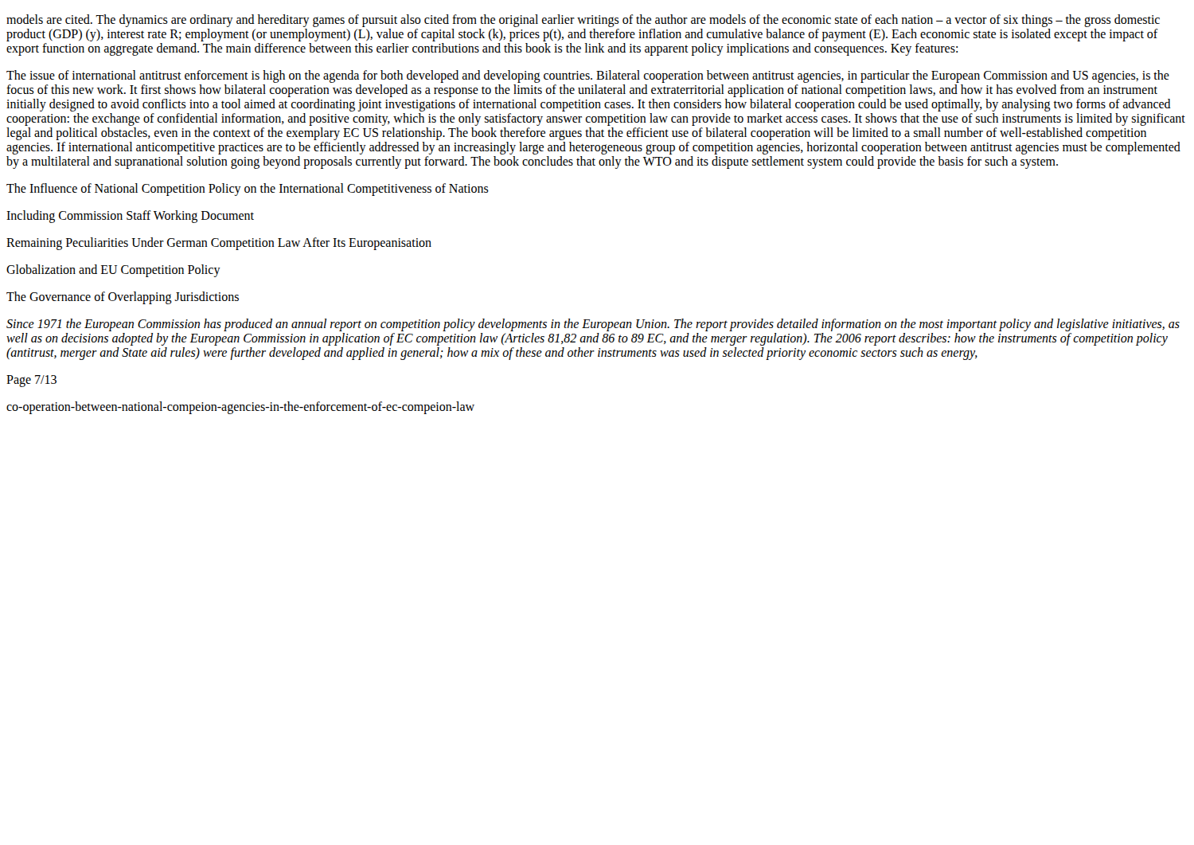models are cited. The dynamics are ordinary and hereditary games of pursuit also cited from the original earlier writings of the author are models of the economic state of each nation – a vector of six things – the gross domestic product (GDP) (y), interest rate R; employment (or unemployment) (L), value of capital stock (k), prices p(t), and therefore inflation and cumulative balance of payment (E). Each economic state is isolated except the impact of export function on aggregate demand. The main difference between this earlier contributions and this book is the link and its apparent policy implications and consequences. Key features:
The issue of international antitrust enforcement is high on the agenda for both developed and developing countries. Bilateral cooperation between antitrust agencies, in particular the European Commission and US agencies, is the focus of this new work. It first shows how bilateral cooperation was developed as a response to the limits of the unilateral and extraterritorial application of national competition laws, and how it has evolved from an instrument initially designed to avoid conflicts into a tool aimed at coordinating joint investigations of international competition cases. It then considers how bilateral cooperation could be used optimally, by analysing two forms of advanced cooperation: the exchange of confidential information, and positive comity, which is the only satisfactory answer competition law can provide to market access cases. It shows that the use of such instruments is limited by significant legal and political obstacles, even in the context of the exemplary EC US relationship. The book therefore argues that the efficient use of bilateral cooperation will be limited to a small number of well-established competition agencies. If international anticompetitive practices are to be efficiently addressed by an increasingly large and heterogeneous group of competition agencies, horizontal cooperation between antitrust agencies must be complemented by a multilateral and supranational solution going beyond proposals currently put forward. The book concludes that only the WTO and its dispute settlement system could provide the basis for such a system.
The Influence of National Competition Policy on the International Competitiveness of Nations
Including Commission Staff Working Document
Remaining Peculiarities Under German Competition Law After Its Europeanisation
Globalization and EU Competition Policy
The Governance of Overlapping Jurisdictions
Since 1971 the European Commission has produced an annual report on competition policy developments in the European Union. The report provides detailed information on the most important policy and legislative initiatives, as well as on decisions adopted by the European Commission in application of EC competition law (Articles 81,82 and 86 to 89 EC, and the merger regulation). The 2006 report describes: how the instruments of competition policy (antitrust, merger and State aid rules) were further developed and applied in general; how a mix of these and other instruments was used in selected priority economic sectors such as energy,
Page 7/13
co-operation-between-national-compeion-agencies-in-the-enforcement-of-ec-compeion-law